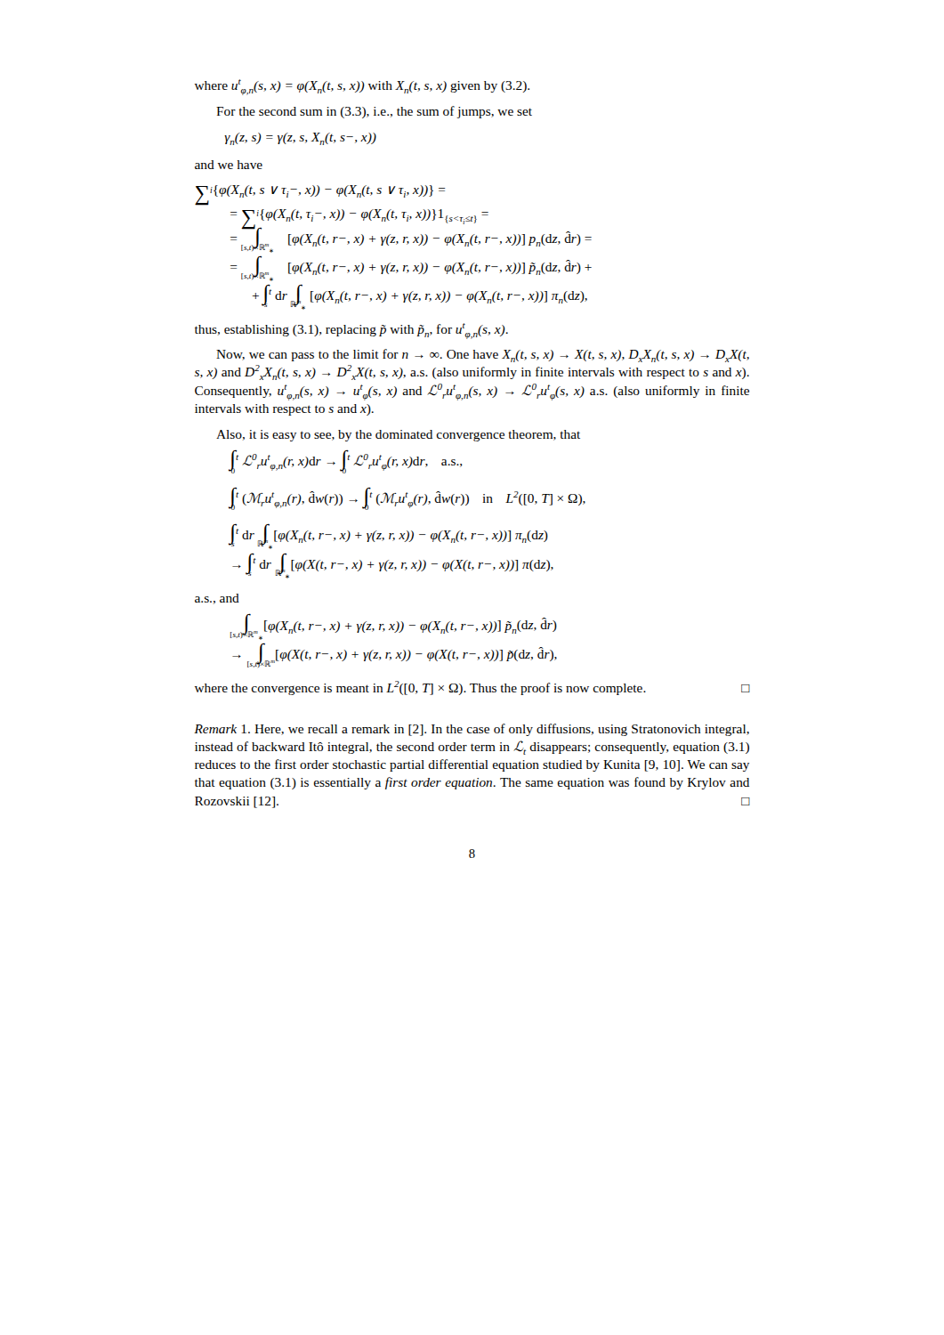where utφ,n(s, x) = φ(Xn(t, s, x)) with Xn(t, s, x) given by (3.2).
For the second sum in (3.3), i.e., the sum of jumps, we set
γn(z, s) = γ(z, s, Xn(t, s−, x))
and we have
∑i{φ(Xn(t, s ∨ τi−, x)) − φ(Xn(t, s ∨ τi, x))} = = ∑i{φ(Xn(t, τi−, x)) − φ(Xn(t, τi, x))}1{s<τi≤t} = = ∫[s,t)×ℝm∗ [φ(Xn(t, r−, x) + γ(z, r, x)) − φ(Xn(t, r−, x))] pn(dz, d̂r) = = ∫[s,t)×ℝm∗ [φ(Xn(t, r−, x) + γ(z, r, x)) − φ(Xn(t, r−, x))] p̃n(dz, d̂r) + + ∫st dr ∫ℝm∗ [φ(Xn(t, r−, x) + γ(z, r, x)) − φ(Xn(t, r−, x))] πn(dz),
thus, establishing (3.1), replacing p̃ with p̃n, for utφ,n(s, x).
Now, we can pass to the limit for n → ∞. One have Xn(t, s, x) → X(t, s, x), DxXn(t, s, x) → DxX(t, s, x) and D2xXn(t, s, x) → D2xX(t, s, x), a.s. (also uniformly in finite intervals with respect to s and x). Consequently, utφ,n(s, x) → utφ(s, x) and ℒ0rutφ,n(s, x) → ℒ0rutφ(s, x) a.s. (also uniformly in finite intervals with respect to s and x).
Also, it is easy to see, by the dominated convergence theorem, that
∫0t ℒ0rutφ,n(r, x) dr → ∫0t ℒ0rutφ(r, x) dr, a.s., ∫0t (ℳrutφ,n(r), d̂w(r)) → ∫0t (ℳrutφ(r), d̂w(r)) in L2([0, T] × Ω), ∫st dr ∫ℝm∗[φ(Xn(t, r−, x) + γ(z, r, x)) − φ(Xn(t, r−, x))] πn(dz) → ∫st dr ∫ℝm∗[φ(X(t, r−, x) + γ(z, r, x)) − φ(X(t, r−, x))] π(dz),
a.s., and
∫[s,t)×ℝm∗[φ(Xn(t, r−, x) + γ(z, r, x)) − φ(Xn(t, r−, x))] p̃n(dz, d̂r) → ∫[s,t)×ℝm[φ(X(t, r−, x) + γ(z, r, x)) − φ(X(t, r−, x))] p̃(dz, d̂r),
where the convergence is meant in L2([0, T] × Ω). Thus the proof is now complete. □
Remark 1. Here, we recall a remark in [2]. In the case of only diffusions, using Stratonovich integral, instead of backward Itô integral, the second order term in ℒt disappears; consequently, equation (3.1) reduces to the first order stochastic partial differential equation studied by Kunita [9, 10]. We can say that equation (3.1) is essentially a first order equation. The same equation was found by Krylov and Rozovskii [12]. □
8